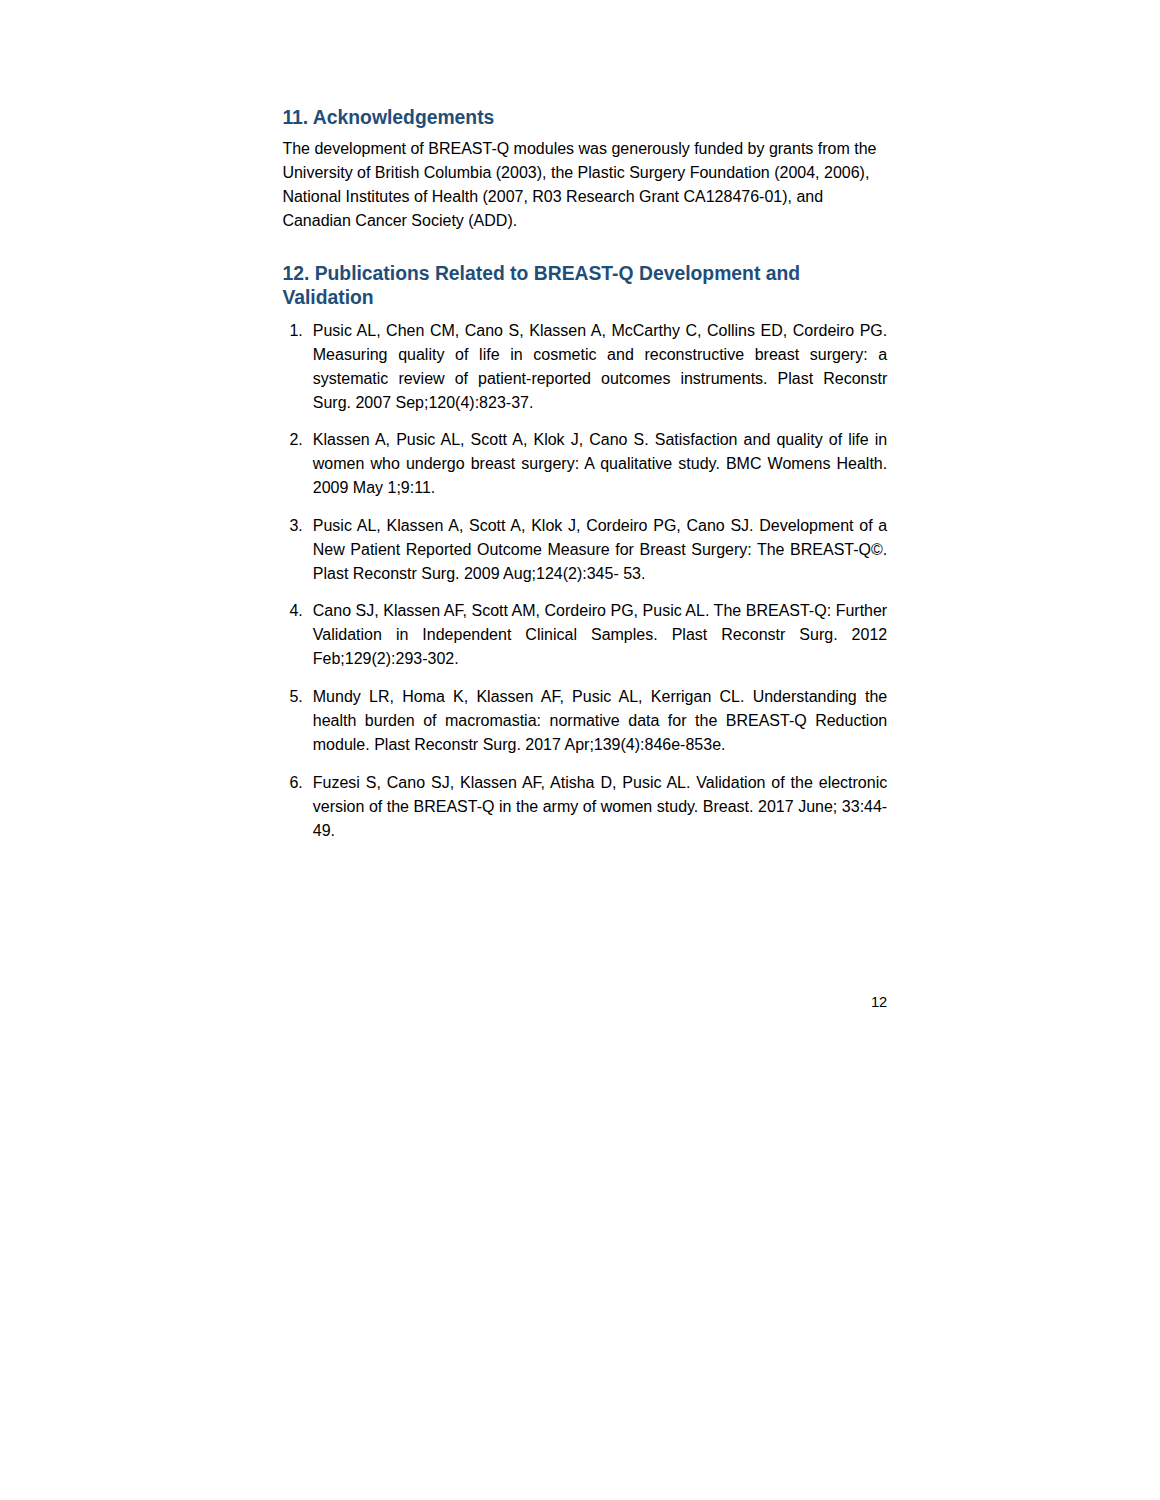11. Acknowledgements
The development of BREAST-Q modules was generously funded by grants from the University of British Columbia (2003), the Plastic Surgery Foundation (2004, 2006), National Institutes of Health (2007, R03 Research Grant CA128476-01), and Canadian Cancer Society (ADD).
12. Publications Related to BREAST-Q Development and Validation
Pusic AL, Chen CM, Cano S, Klassen A, McCarthy C, Collins ED, Cordeiro PG. Measuring quality of life in cosmetic and reconstructive breast surgery: a systematic review of patient-reported outcomes instruments. Plast Reconstr Surg. 2007 Sep;120(4):823-37.
Klassen A, Pusic AL, Scott A, Klok J, Cano S. Satisfaction and quality of life in women who undergo breast surgery: A qualitative study. BMC Womens Health. 2009 May 1;9:11.
Pusic AL, Klassen A, Scott A, Klok J, Cordeiro PG, Cano SJ. Development of a New Patient Reported Outcome Measure for Breast Surgery: The BREAST-Q©. Plast Reconstr Surg. 2009 Aug;124(2):345- 53.
Cano SJ, Klassen AF, Scott AM, Cordeiro PG, Pusic AL. The BREAST-Q: Further Validation in Independent Clinical Samples. Plast Reconstr Surg. 2012 Feb;129(2):293-302.
Mundy LR, Homa K, Klassen AF, Pusic AL, Kerrigan CL. Understanding the health burden of macromastia: normative data for the BREAST-Q Reduction module. Plast Reconstr Surg. 2017 Apr;139(4):846e-853e.
Fuzesi S, Cano SJ, Klassen AF, Atisha D, Pusic AL. Validation of the electronic version of the BREAST-Q in the army of women study. Breast. 2017 June; 33:44-49.
12